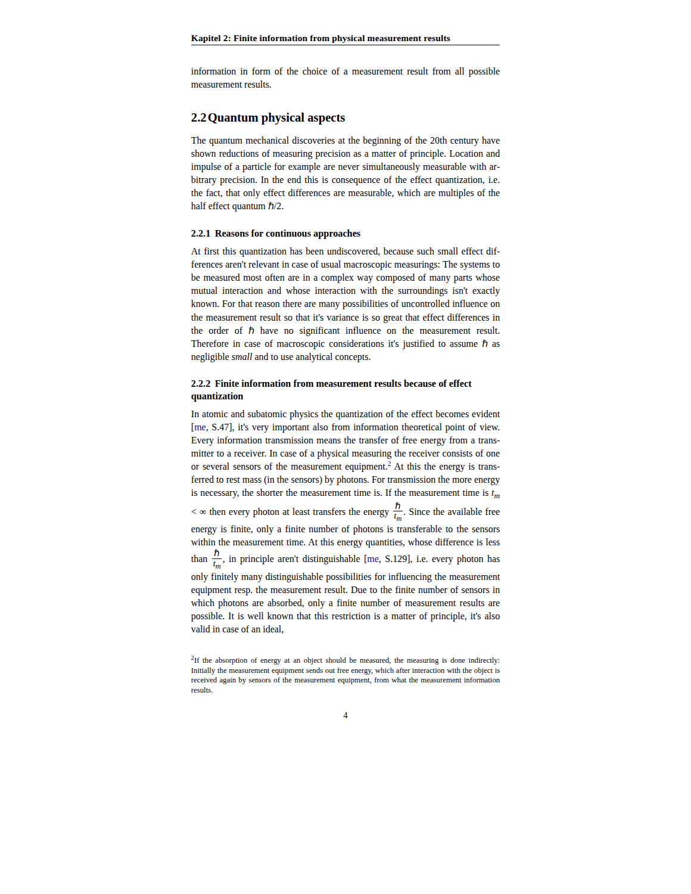Kapitel 2: Finite information from physical measurement results
information in form of the choice of a measurement result from all possible measurement results.
2.2 Quantum physical aspects
The quantum mechanical discoveries at the beginning of the 20th century have shown reductions of measuring precision as a matter of principle. Location and impulse of a particle for example are never simultaneously measurable with arbitrary precision. In the end this is consequence of the effect quantization, i.e. the fact, that only effect differences are measurable, which are multiples of the half effect quantum ℏ/2.
2.2.1 Reasons for continuous approaches
At first this quantization has been undiscovered, because such small effect differences aren't relevant in case of usual macroscopic measurings: The systems to be measured most often are in a complex way composed of many parts whose mutual interaction and whose interaction with the surroundings isn't exactly known. For that reason there are many possibilities of uncontrolled influence on the measurement result so that it's variance is so great that effect differences in the order of ℏ have no significant influence on the measurement result. Therefore in case of macroscopic considerations it's justified to assume ℏ as negligible small and to use analytical concepts.
2.2.2 Finite information from measurement results because of effect quantization
In atomic and subatomic physics the quantization of the effect becomes evident [me, S.47], it's very important also from information theoretical point of view. Every information transmission means the transfer of free energy from a transmitter to a receiver. In case of a physical measuring the receiver consists of one or several sensors of the measurement equipment.2 At this the energy is transferred to rest mass (in the sensors) by photons. For transmission the more energy is necessary, the shorter the measurement time is. If the measurement time is tm < ∞ then every photon at least transfers the energy ℏtm. Since the available free energy is finite, only a finite number of photons is transferable to the sensors within the measurement time. At this energy quantities, whose difference is less than ℏtm, in principle aren't distinguishable [me, S.129], i.e. every photon has only finitely many distinguishable possibilities for influencing the measurement equipment resp. the measurement result. Due to the finite number of sensors in which photons are absorbed, only a finite number of measurement results are possible. It is well known that this restriction is a matter of principle, it's also valid in case of an ideal,
2If the absorption of energy at an object should be measured, the measuring is done indirectly: Initially the measurement equipment sends out free energy, which after interaction with the object is received again by sensors of the measurement equipment, from what the measurement information results.
4